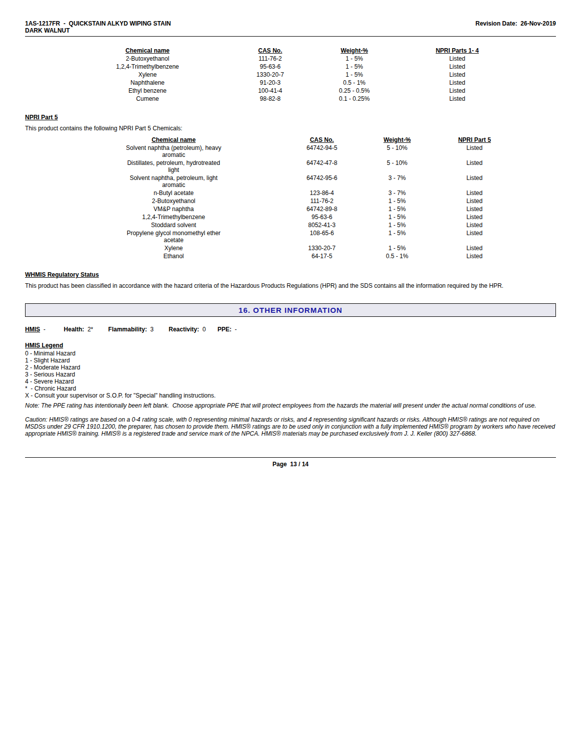1AS-1217FR - QUICKSTAIN ALKYD WIPING STAIN
DARK WALNUT
Revision Date: 26-Nov-2019
| Chemical name | CAS No. | Weight-% | NPRI Parts 1- 4 |
| --- | --- | --- | --- |
| 2-Butoxyethanol | 111-76-2 | 1 - 5% | Listed |
| 1,2,4-Trimethylbenzene | 95-63-6 | 1 - 5% | Listed |
| Xylene | 1330-20-7 | 1 - 5% | Listed |
| Naphthalene | 91-20-3 | 0.5 - 1% | Listed |
| Ethyl benzene | 100-41-4 | 0.25 - 0.5% | Listed |
| Cumene | 98-82-8 | 0.1 - 0.25% | Listed |
NPRI Part 5
This product contains the following NPRI Part 5 Chemicals:
| Chemical name | CAS No. | Weight-% | NPRI Part 5 |
| --- | --- | --- | --- |
| Solvent naphtha (petroleum), heavy aromatic | 64742-94-5 | 5 - 10% | Listed |
| Distillates, petroleum, hydrotreated light | 64742-47-8 | 5 - 10% | Listed |
| Solvent naphtha, petroleum, light aromatic | 64742-95-6 | 3 - 7% | Listed |
| n-Butyl acetate | 123-86-4 | 3 - 7% | Listed |
| 2-Butoxyethanol | 111-76-2 | 1 - 5% | Listed |
| VM&P naphtha | 64742-89-8 | 1 - 5% | Listed |
| 1,2,4-Trimethylbenzene | 95-63-6 | 1 - 5% | Listed |
| Stoddard solvent | 8052-41-3 | 1 - 5% | Listed |
| Propylene glycol monomethyl ether acetate | 108-65-6 | 1 - 5% | Listed |
| Xylene | 1330-20-7 | 1 - 5% | Listed |
| Ethanol | 64-17-5 | 0.5 - 1% | Listed |
WHMIS Regulatory Status
This product has been classified in accordance with the hazard criteria of the Hazardous Products Regulations (HPR) and the SDS contains all the information required by the HPR.
16. OTHER INFORMATION
HMIS - Health: 2* Flammability: 3 Reactivity: 0 PPE: -
HMIS Legend
0 - Minimal Hazard
1 - Slight Hazard
2 - Moderate Hazard
3 - Serious Hazard
4 - Severe Hazard
* - Chronic Hazard
X - Consult your supervisor or S.O.P. for "Special" handling instructions.
Note: The PPE rating has intentionally been left blank. Choose appropriate PPE that will protect employees from the hazards the material will present under the actual normal conditions of use.
Caution: HMIS® ratings are based on a 0-4 rating scale, with 0 representing minimal hazards or risks, and 4 representing significant hazards or risks. Although HMIS® ratings are not required on MSDSs under 29 CFR 1910.1200, the preparer, has chosen to provide them. HMIS® ratings are to be used only in conjunction with a fully implemented HMIS® program by workers who have received appropriate HMIS® training. HMIS® is a registered trade and service mark of the NPCA. HMIS® materials may be purchased exclusively from J. J. Keller (800) 327-6868.
Page 13 / 14